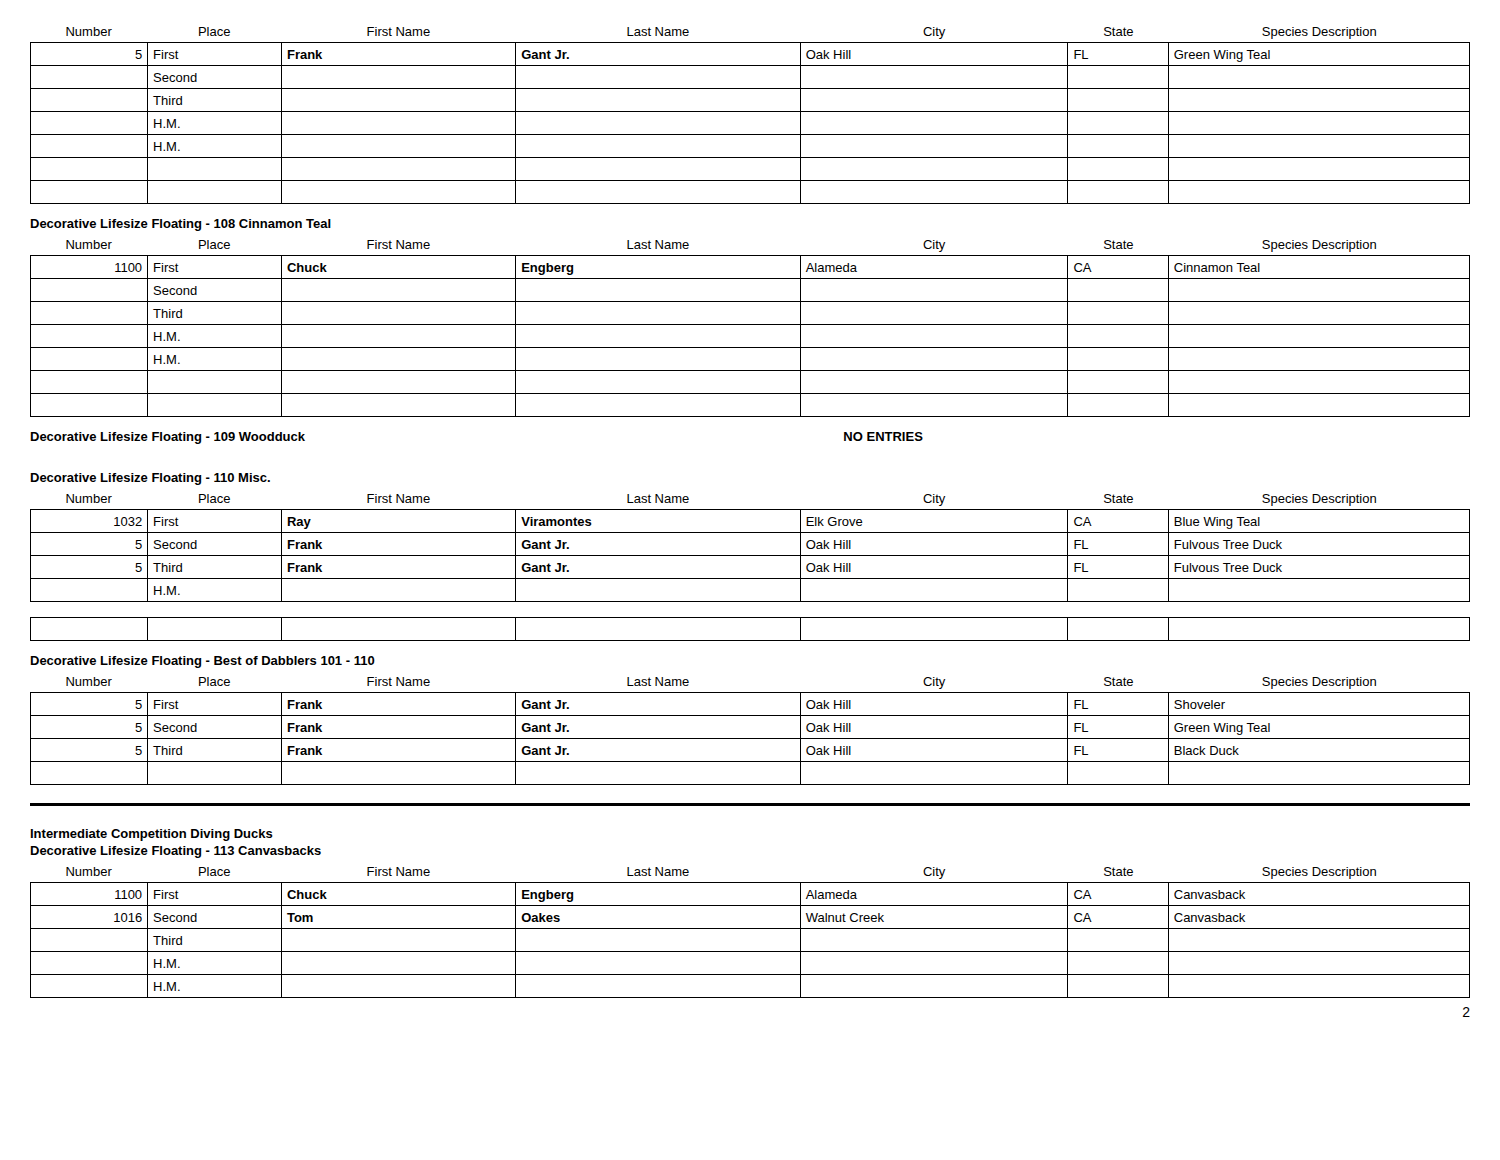| Number | Place | First Name | Last Name | City | State | Species Description |
| 5 | First | Frank | Gant Jr. | Oak Hill | FL | Green Wing Teal |
| | Second | | | | | |
| | Third | | | | | |
| | H.M. | | | | | |
| | H.M. | | | | | |
Decorative Lifesize Floating - 108 Cinnamon Teal
| Number | Place | First Name | Last Name | City | State | Species Description |
| 1100 | First | Chuck | Engberg | Alameda | CA | Cinnamon Teal |
| | Second | | | | | |
| | Third | | | | | |
| | H.M. | | | | | |
| | H.M. | | | | | |
Decorative Lifesize Floating - 109 Woodduck
NO ENTRIES
Decorative Lifesize Floating - 110 Misc.
| Number | Place | First Name | Last Name | City | State | Species Description |
| 1032 | First | Ray | Viramontes | Elk Grove | CA | Blue Wing Teal |
| 5 | Second | Frank | Gant Jr. | Oak Hill | FL | Fulvous Tree Duck |
| 5 | Third | Frank | Gant Jr. | Oak Hill | FL | Fulvous Tree Duck |
| | H.M. | | | | | |
Decorative Lifesize Floating - Best of Dabblers 101 - 110
| Number | Place | First Name | Last Name | City | State | Species Description |
| 5 | First | Frank | Gant Jr. | Oak Hill | FL | Shoveler |
| 5 | Second | Frank | Gant Jr. | Oak Hill | FL | Green Wing Teal |
| 5 | Third | Frank | Gant Jr. | Oak Hill | FL | Black Duck |
Intermediate Competition Diving Ducks
Decorative Lifesize Floating - 113 Canvasbacks
| Number | Place | First Name | Last Name | City | State | Species Description |
| 1100 | First | Chuck | Engberg | Alameda | CA | Canvasback |
| 1016 | Second | Tom | Oakes | Walnut Creek | CA | Canvasback |
| | Third | | | | | |
| | H.M. | | | | | |
| | H.M. | | | | | |
2